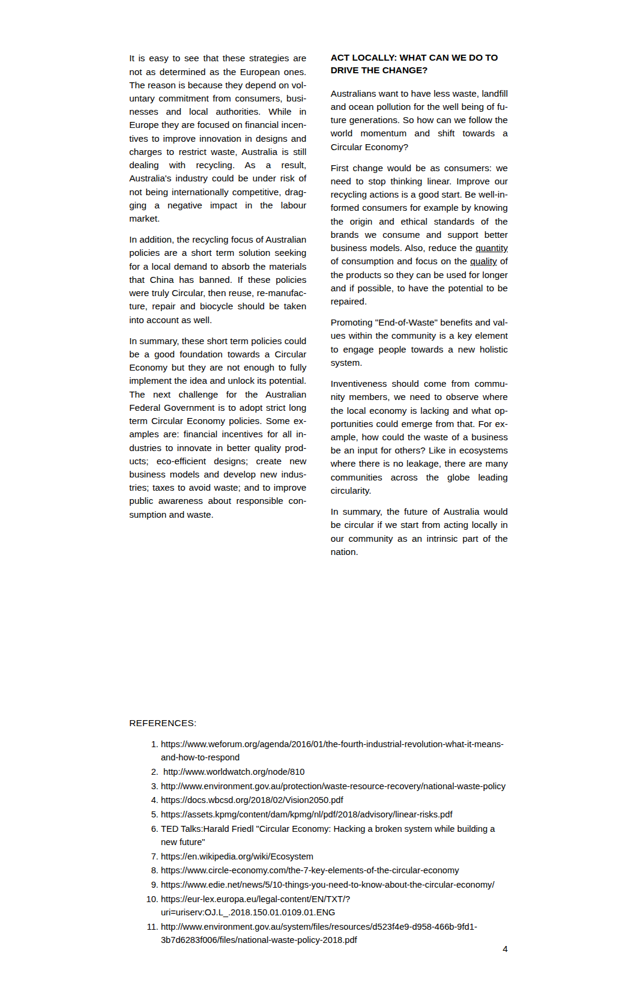It is easy to see that these strategies are not as determined as the European ones. The reason is because they depend on voluntary commitment from consumers, businesses and local authorities. While in Europe they are focused on financial incentives to improve innovation in designs and charges to restrict waste, Australia is still dealing with recycling. As a result, Australia's industry could be under risk of not being internationally competitive, dragging a negative impact in the labour market.
In addition, the recycling focus of Australian policies are a short term solution seeking for a local demand to absorb the materials that China has banned. If these policies were truly Circular, then reuse, re-manufacture, repair and biocycle should be taken into account as well.
In summary, these short term policies could be a good foundation towards a Circular Economy but they are not enough to fully implement the idea and unlock its potential. The next challenge for the Australian Federal Government is to adopt strict long term Circular Economy policies. Some examples are: financial incentives for all industries to innovate in better quality products; eco-efficient designs; create new business models and develop new industries; taxes to avoid waste; and to improve public awareness about responsible consumption and waste.
ACT LOCALLY: WHAT CAN WE DO TO DRIVE THE CHANGE?
Australians want to have less waste, landfill and ocean pollution for the well being of future generations. So how can we follow the world momentum and shift towards a Circular Economy?
First change would be as consumers: we need to stop thinking linear. Improve our recycling actions is a good start. Be well-informed consumers for example by knowing the origin and ethical standards of the brands we consume and support better business models. Also, reduce the quantity of consumption and focus on the quality of the products so they can be used for longer and if possible, to have the potential to be repaired.
Promoting "End-of-Waste" benefits and values within the community is a key element to engage people towards a new holistic system.
Inventiveness should come from community members, we need to observe where the local economy is lacking and what opportunities could emerge from that. For example, how could the waste of a business be an input for others? Like in ecosystems where there is no leakage, there are many communities across the globe leading circularity.
In summary, the future of Australia would be circular if we start from acting locally in our community as an intrinsic part of the nation.
REFERENCES:
https://www.weforum.org/agenda/2016/01/the-fourth-industrial-revolution-what-it-means-and-how-to-respond
http://www.worldwatch.org/node/810
http://www.environment.gov.au/protection/waste-resource-recovery/national-waste-policy
https://docs.wbcsd.org/2018/02/Vision2050.pdf
https://assets.kpmg/content/dam/kpmg/nl/pdf/2018/advisory/linear-risks.pdf
TED Talks:Harald Friedl "Circular Economy: Hacking a broken system while building a new future"
https://en.wikipedia.org/wiki/Ecosystem
https://www.circle-economy.com/the-7-key-elements-of-the-circular-economy
https://www.edie.net/news/5/10-things-you-need-to-know-about-the-circular-economy/
https://eur-lex.europa.eu/legal-content/EN/TXT/?uri=uriserv:OJ.L_.2018.150.01.0109.01.ENG
http://www.environment.gov.au/system/files/resources/d523f4e9-d958-466b-9fd1-3b7d6283f006/files/national-waste-policy-2018.pdf
4